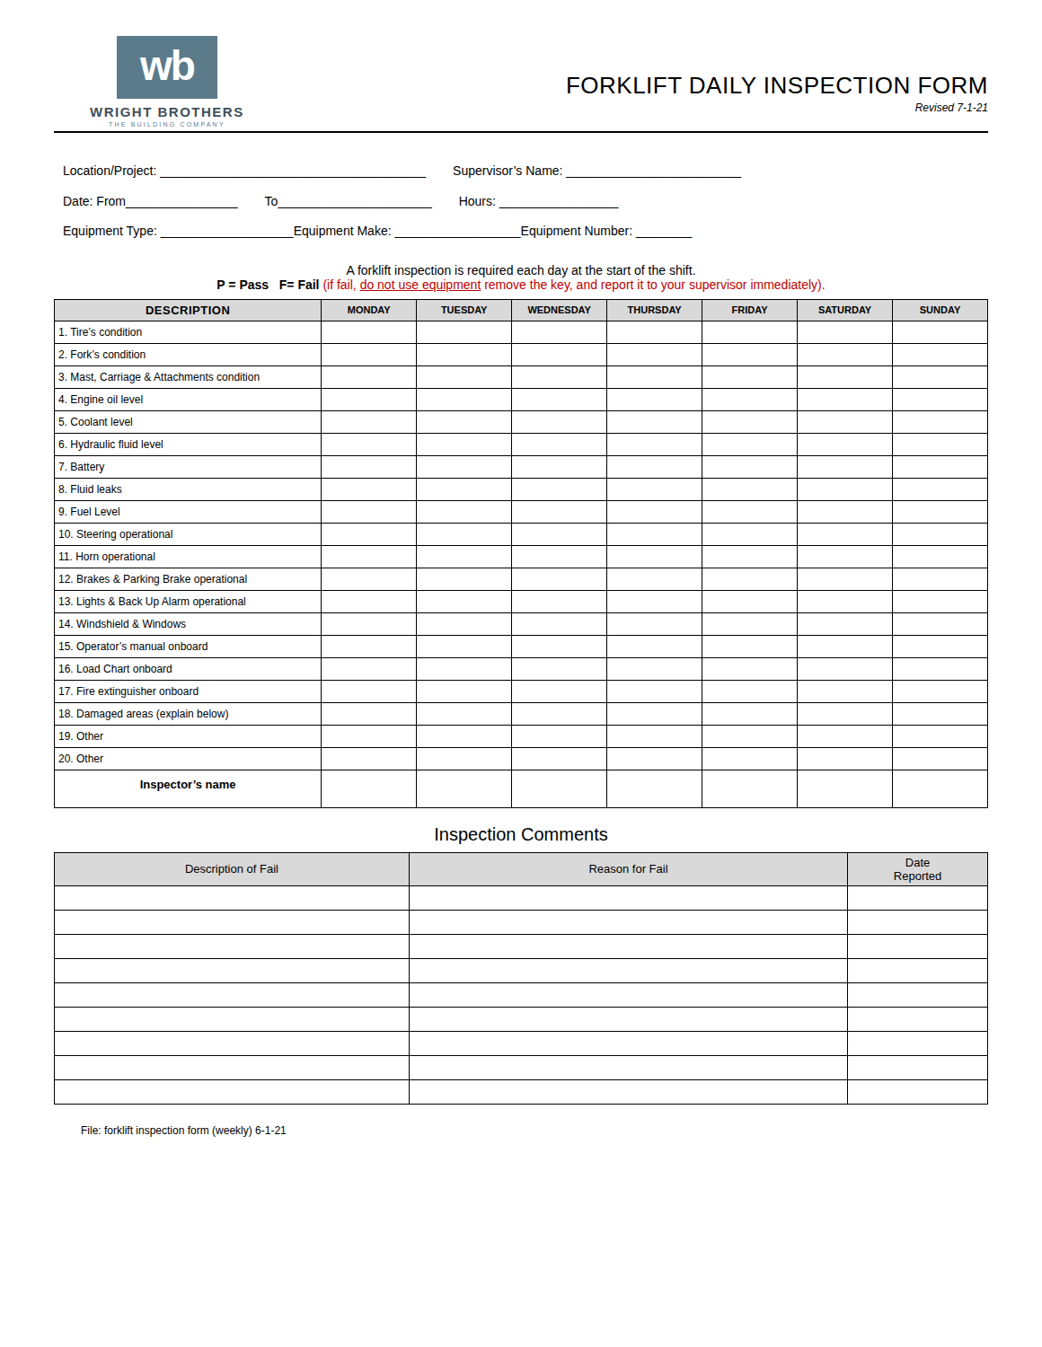wb
WRIGHT BROTHERS
THE BUILDING COMPANY
FORKLIFT DAILY INSPECTION FORM
Revised 7-1-21
Location/Project: ______________________________________ Supervisor’s Name: _________________________
Date: From________________ To______________________ Hours: _________________
Equipment Type: ___________________Equipment Make: __________________Equipment Number: ________
A forklift inspection is required each day at the start of the shift.
P = Pass F= Fail (if fail, do not use equipment remove the key, and report it to your supervisor immediately).
| DESCRIPTION | MONDAY | TUESDAY | WEDNESDAY | THURSDAY | FRIDAY | SATURDAY | SUNDAY |
| --- | --- | --- | --- | --- | --- | --- | --- |
| 1. Tire’s condition | | | | | | | |
| 2. Fork’s condition | | | | | | | |
| 3. Mast, Carriage & Attachments condition | | | | | | | |
| 4. Engine oil level | | | | | | | |
| 5. Coolant level | | | | | | | |
| 6. Hydraulic fluid level | | | | | | | |
| 7. Battery | | | | | | | |
| 8. Fluid leaks | | | | | | | |
| 9. Fuel Level | | | | | | | |
| 10. Steering operational | | | | | | | |
| 11. Horn operational | | | | | | | |
| 12. Brakes & Parking Brake operational | | | | | | | |
| 13. Lights & Back Up Alarm operational | | | | | | | |
| 14. Windshield & Windows | | | | | | | |
| 15. Operator’s manual onboard | | | | | | | |
| 16. Load Chart onboard | | | | | | | |
| 17. Fire extinguisher onboard | | | | | | | |
| 18. Damaged areas (explain below) | | | | | | | |
| 19. Other | | | | | | | |
| 20. Other | | | | | | | |
| Inspector’s name | | | | | | | |
Inspection Comments
| Description of Fail | Reason for Fail | Date Reported |
| --- | --- | --- |
File: forklift inspection form (weekly) 6-1-21